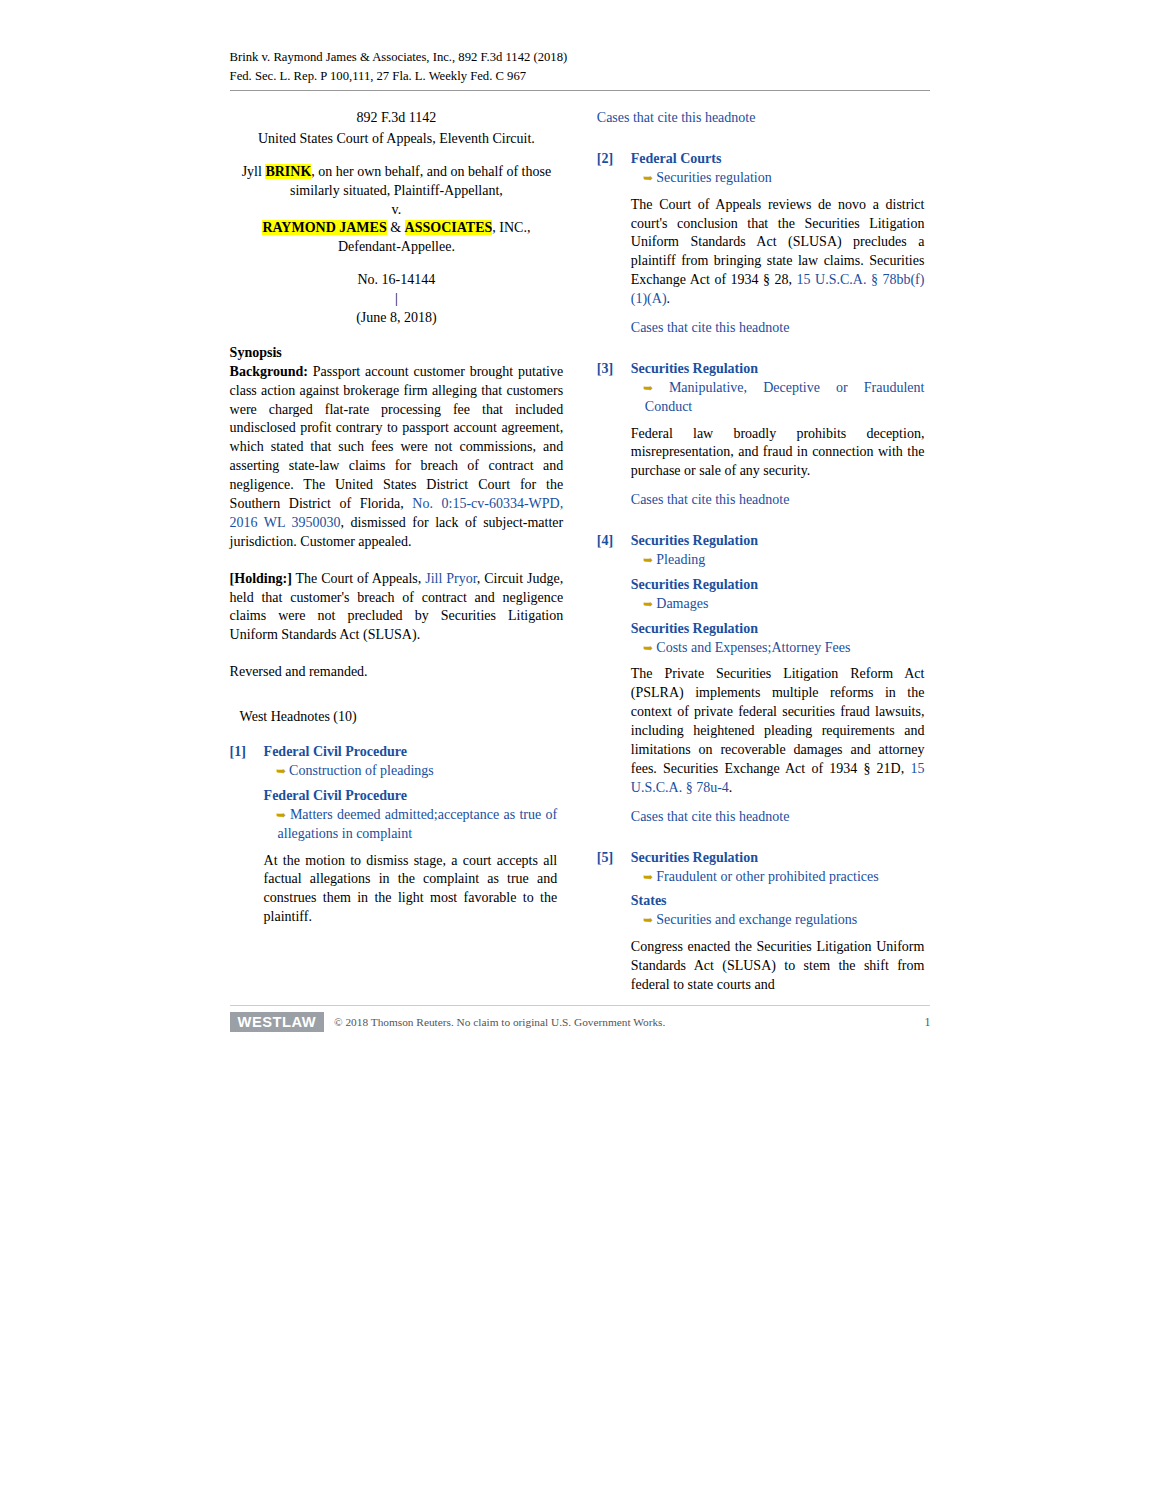Brink v. Raymond James & Associates, Inc., 892 F.3d 1142 (2018)
Fed. Sec. L. Rep. P 100,111, 27 Fla. L. Weekly Fed. C 967
892 F.3d 1142
United States Court of Appeals, Eleventh Circuit.
Jyll BRINK, on her own behalf, and on behalf of those similarly situated, Plaintiff-Appellant,
v.
RAYMOND JAMES & ASSOCIATES, INC., Defendant-Appellee.
No. 16-14144
|
(June 8, 2018)
Synopsis
Background: Passport account customer brought putative class action against brokerage firm alleging that customers were charged flat-rate processing fee that included undisclosed profit contrary to passport account agreement, which stated that such fees were not commissions, and asserting state-law claims for breach of contract and negligence. The United States District Court for the Southern District of Florida, No. 0:15-cv-60334-WPD, 2016 WL 3950030, dismissed for lack of subject-matter jurisdiction. Customer appealed.
[Holding:] The Court of Appeals, Jill Pryor, Circuit Judge, held that customer's breach of contract and negligence claims were not precluded by Securities Litigation Uniform Standards Act (SLUSA).
Reversed and remanded.
West Headnotes (10)
[1] Federal Civil Procedure ➥ Construction of pleadings Federal Civil Procedure ➥ Matters deemed admitted;acceptance as true of allegations in complaint At the motion to dismiss stage, a court accepts all factual allegations in the complaint as true and construes them in the light most favorable to the plaintiff.
Cases that cite this headnote
[2] Federal Courts ➥ Securities regulation The Court of Appeals reviews de novo a district court's conclusion that the Securities Litigation Uniform Standards Act (SLUSA) precludes a plaintiff from bringing state law claims. Securities Exchange Act of 1934 § 28, 15 U.S.C.A. § 78bb(f)(1)(A). Cases that cite this headnote
[3] Securities Regulation ➥ Manipulative, Deceptive or Fraudulent Conduct Federal law broadly prohibits deception, misrepresentation, and fraud in connection with the purchase or sale of any security. Cases that cite this headnote
[4] Securities Regulation ➥ Pleading Securities Regulation ➥ Damages Securities Regulation ➥ Costs and Expenses;Attorney Fees The Private Securities Litigation Reform Act (PSLRA) implements multiple reforms in the context of private federal securities fraud lawsuits, including heightened pleading requirements and limitations on recoverable damages and attorney fees. Securities Exchange Act of 1934 § 21D, 15 U.S.C.A. § 78u-4. Cases that cite this headnote
[5] Securities Regulation ➥ Fraudulent or other prohibited practices States ➥ Securities and exchange regulations Congress enacted the Securities Litigation Uniform Standards Act (SLUSA) to stem the shift from federal to state courts and
WESTLAW © 2018 Thomson Reuters. No claim to original U.S. Government Works. 1